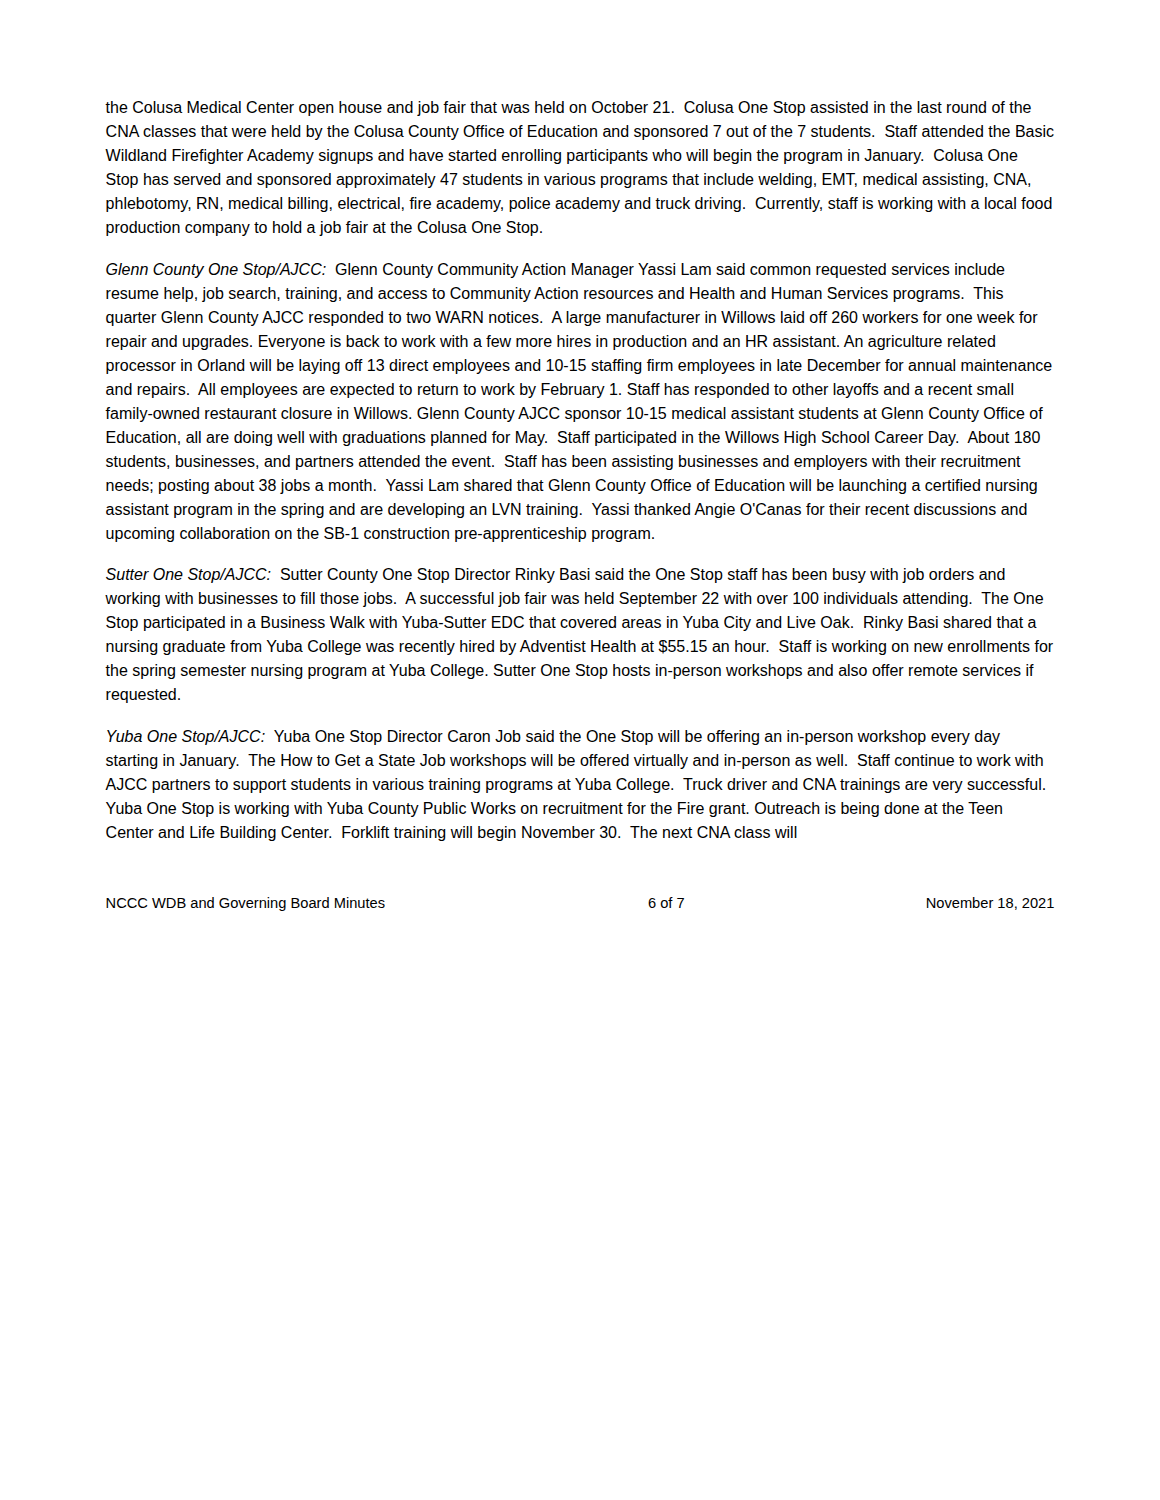the Colusa Medical Center open house and job fair that was held on October 21. Colusa One Stop assisted in the last round of the CNA classes that were held by the Colusa County Office of Education and sponsored 7 out of the 7 students. Staff attended the Basic Wildland Firefighter Academy signups and have started enrolling participants who will begin the program in January. Colusa One Stop has served and sponsored approximately 47 students in various programs that include welding, EMT, medical assisting, CNA, phlebotomy, RN, medical billing, electrical, fire academy, police academy and truck driving. Currently, staff is working with a local food production company to hold a job fair at the Colusa One Stop.
Glenn County One Stop/AJCC: Glenn County Community Action Manager Yassi Lam said common requested services include resume help, job search, training, and access to Community Action resources and Health and Human Services programs. This quarter Glenn County AJCC responded to two WARN notices. A large manufacturer in Willows laid off 260 workers for one week for repair and upgrades. Everyone is back to work with a few more hires in production and an HR assistant. An agriculture related processor in Orland will be laying off 13 direct employees and 10-15 staffing firm employees in late December for annual maintenance and repairs. All employees are expected to return to work by February 1. Staff has responded to other layoffs and a recent small family-owned restaurant closure in Willows. Glenn County AJCC sponsor 10-15 medical assistant students at Glenn County Office of Education, all are doing well with graduations planned for May. Staff participated in the Willows High School Career Day. About 180 students, businesses, and partners attended the event. Staff has been assisting businesses and employers with their recruitment needs; posting about 38 jobs a month. Yassi Lam shared that Glenn County Office of Education will be launching a certified nursing assistant program in the spring and are developing an LVN training. Yassi thanked Angie O'Canas for their recent discussions and upcoming collaboration on the SB-1 construction pre-apprenticeship program.
Sutter One Stop/AJCC: Sutter County One Stop Director Rinky Basi said the One Stop staff has been busy with job orders and working with businesses to fill those jobs. A successful job fair was held September 22 with over 100 individuals attending. The One Stop participated in a Business Walk with Yuba-Sutter EDC that covered areas in Yuba City and Live Oak. Rinky Basi shared that a nursing graduate from Yuba College was recently hired by Adventist Health at $55.15 an hour. Staff is working on new enrollments for the spring semester nursing program at Yuba College. Sutter One Stop hosts in-person workshops and also offer remote services if requested.
Yuba One Stop/AJCC: Yuba One Stop Director Caron Job said the One Stop will be offering an in-person workshop every day starting in January. The How to Get a State Job workshops will be offered virtually and in-person as well. Staff continue to work with AJCC partners to support students in various training programs at Yuba College. Truck driver and CNA trainings are very successful. Yuba One Stop is working with Yuba County Public Works on recruitment for the Fire grant. Outreach is being done at the Teen Center and Life Building Center. Forklift training will begin November 30. The next CNA class will
NCCC WDB and Governing Board Minutes 6 of 7 November 18, 2021